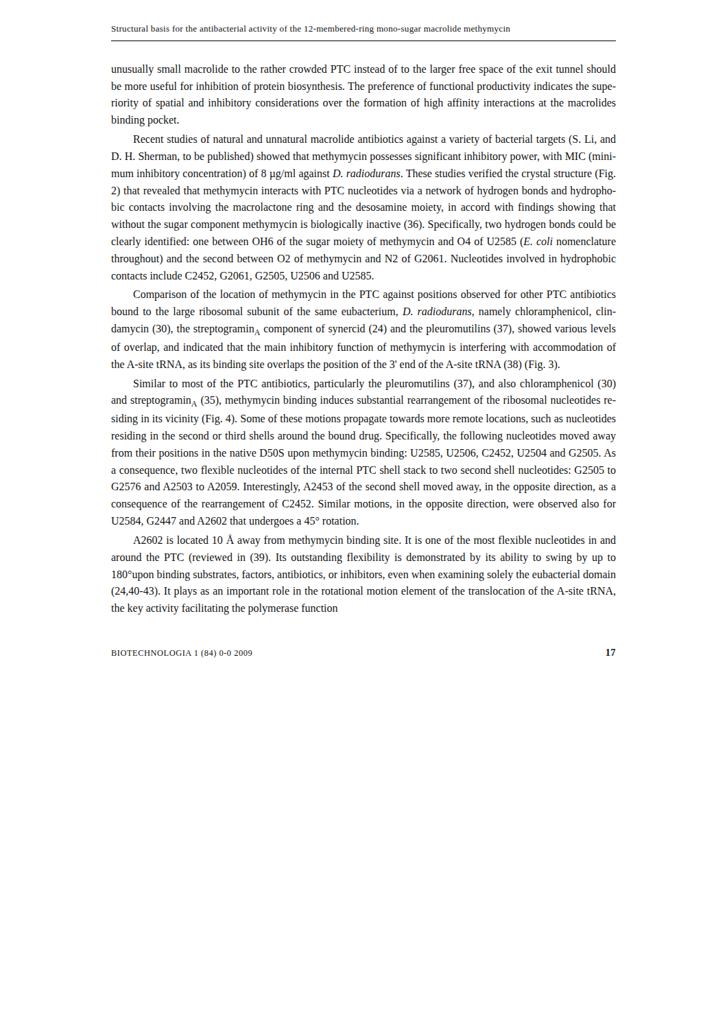Structural basis for the antibacterial activity of the 12-membered-ring mono-sugar macrolide methymycin
unusually small macrolide to the rather crowded PTC instead of to the larger free space of the exit tunnel should be more useful for inhibition of protein biosynthesis. The preference of functional productivity indicates the superiority of spatial and inhibitory considerations over the formation of high affinity interactions at the macrolides binding pocket.
Recent studies of natural and unnatural macrolide antibiotics against a variety of bacterial targets (S. Li, and D. H. Sherman, to be published) showed that methymycin possesses significant inhibitory power, with MIC (minimum inhibitory concentration) of 8 µg/ml against D. radiodurans. These studies verified the crystal structure (Fig. 2) that revealed that methymycin interacts with PTC nucleotides via a network of hydrogen bonds and hydrophobic contacts involving the macrolactone ring and the desosamine moiety, in accord with findings showing that without the sugar component methymycin is biologically inactive (36). Specifically, two hydrogen bonds could be clearly identified: one between OH6 of the sugar moiety of methymycin and O4 of U2585 (E. coli nomenclature throughout) and the second between O2 of methymycin and N2 of G2061. Nucleotides involved in hydrophobic contacts include C2452, G2061, G2505, U2506 and U2585.
Comparison of the location of methymycin in the PTC against positions observed for other PTC antibiotics bound to the large ribosomal subunit of the same eubacterium, D. radiodurans, namely chloramphenicol, clindamycin (30), the streptograminA component of synercid (24) and the pleuromutilins (37), showed various levels of overlap, and indicated that the main inhibitory function of methymycin is interfering with accommodation of the A-site tRNA, as its binding site overlaps the position of the 3' end of the A-site tRNA (38) (Fig. 3).
Similar to most of the PTC antibiotics, particularly the pleuromutilins (37), and also chloramphenicol (30) and streptograminA (35), methymycin binding induces substantial rearrangement of the ribosomal nucleotides residing in its vicinity (Fig. 4). Some of these motions propagate towards more remote locations, such as nucleotides residing in the second or third shells around the bound drug. Specifically, the following nucleotides moved away from their positions in the native D50S upon methymycin binding: U2585, U2506, C2452, U2504 and G2505. As a consequence, two flexible nucleotides of the internal PTC shell stack to two second shell nucleotides: G2505 to G2576 and A2503 to A2059. Interestingly, A2453 of the second shell moved away, in the opposite direction, as a consequence of the rearrangement of C2452. Similar motions, in the opposite direction, were observed also for U2584, G2447 and A2602 that undergoes a 45° rotation.
A2602 is located 10 Å away from methymycin binding site. It is one of the most flexible nucleotides in and around the PTC (reviewed in (39). Its outstanding flexibility is demonstrated by its ability to swing by up to 180°upon binding substrates, factors, antibiotics, or inhibitors, even when examining solely the eubacterial domain (24,40-43). It plays as an important role in the rotational motion element of the translocation of the A-site tRNA, the key activity facilitating the polymerase function
Biotechnologia 1 (84) 0-0 2009 17